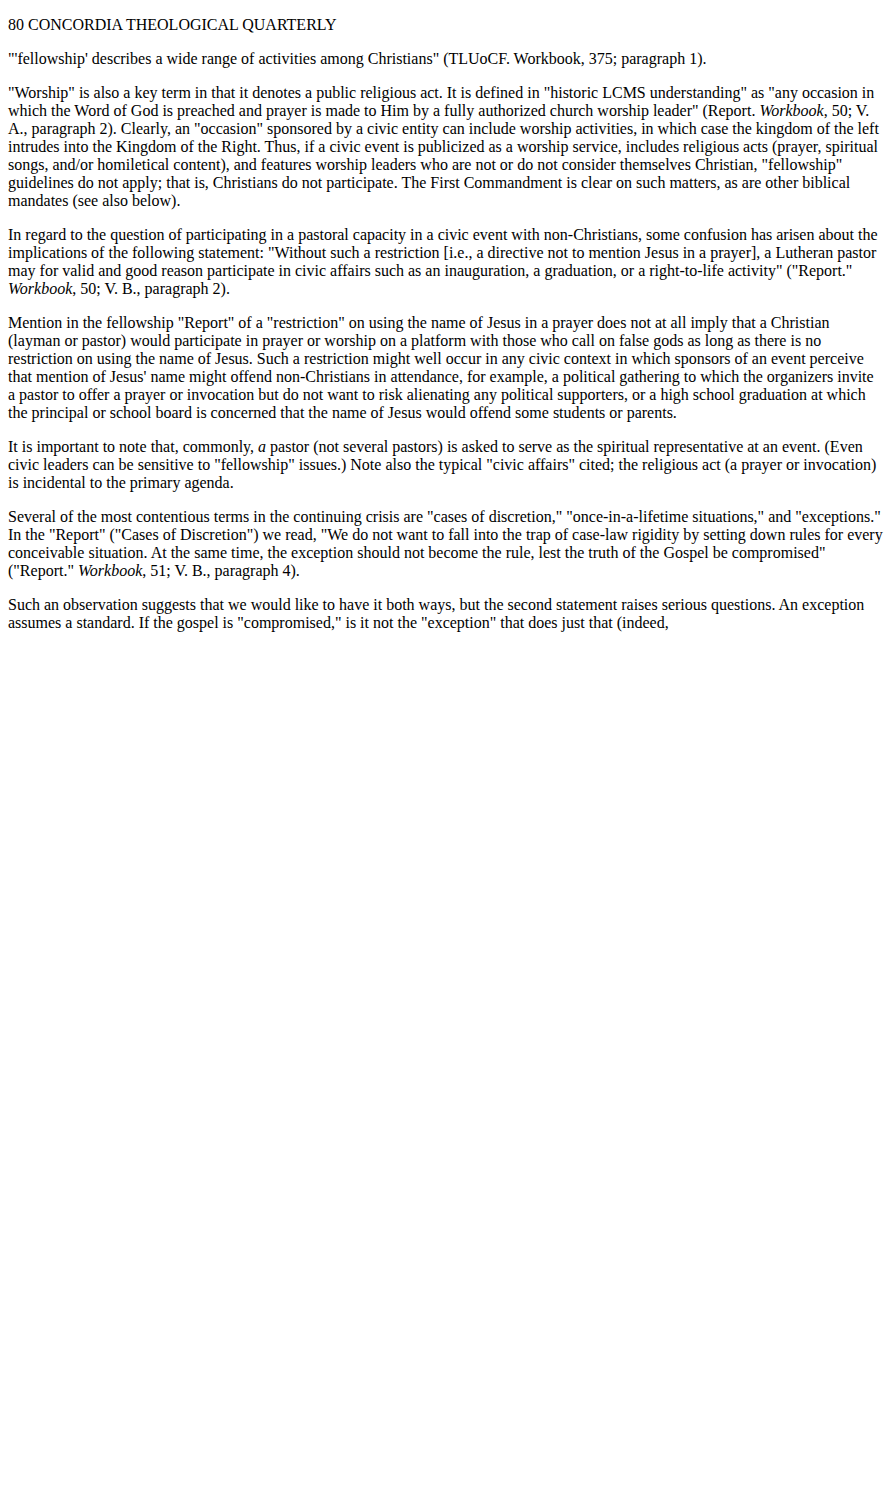80 CONCORDIA THEOLOGICAL QUARTERLY
"'fellowship' describes a wide range of activities among Christians" (TLUoCF. Workbook, 375; paragraph 1).
"Worship" is also a key term in that it denotes a public religious act. It is defined in "historic LCMS understanding" as "any occasion in which the Word of God is preached and prayer is made to Him by a fully authorized church worship leader" (Report. Workbook, 50; V. A., paragraph 2). Clearly, an "occasion" sponsored by a civic entity can include worship activities, in which case the kingdom of the left intrudes into the Kingdom of the Right. Thus, if a civic event is publicized as a worship service, includes religious acts (prayer, spiritual songs, and/or homiletical content), and features worship leaders who are not or do not consider themselves Christian, "fellowship" guidelines do not apply; that is, Christians do not participate. The First Commandment is clear on such matters, as are other biblical mandates (see also below).
In regard to the question of participating in a pastoral capacity in a civic event with non-Christians, some confusion has arisen about the implications of the following statement: "Without such a restriction [i.e., a directive not to mention Jesus in a prayer], a Lutheran pastor may for valid and good reason participate in civic affairs such as an inauguration, a graduation, or a right-to-life activity" ("Report." Workbook, 50; V. B., paragraph 2).
Mention in the fellowship "Report" of a "restriction" on using the name of Jesus in a prayer does not at all imply that a Christian (layman or pastor) would participate in prayer or worship on a platform with those who call on false gods as long as there is no restriction on using the name of Jesus. Such a restriction might well occur in any civic context in which sponsors of an event perceive that mention of Jesus' name might offend non-Christians in attendance, for example, a political gathering to which the organizers invite a pastor to offer a prayer or invocation but do not want to risk alienating any political supporters, or a high school graduation at which the principal or school board is concerned that the name of Jesus would offend some students or parents.
It is important to note that, commonly, a pastor (not several pastors) is asked to serve as the spiritual representative at an event. (Even civic leaders can be sensitive to "fellowship" issues.) Note also the typical "civic affairs" cited; the religious act (a prayer or invocation) is incidental to the primary agenda.
Several of the most contentious terms in the continuing crisis are "cases of discretion," "once-in-a-lifetime situations," and "exceptions." In the "Report" ("Cases of Discretion") we read, "We do not want to fall into the trap of case-law rigidity by setting down rules for every conceivable situation. At the same time, the exception should not become the rule, lest the truth of the Gospel be compromised" ("Report." Workbook, 51; V. B., paragraph 4).
Such an observation suggests that we would like to have it both ways, but the second statement raises serious questions. An exception assumes a standard. If the gospel is "compromised," is it not the "exception" that does just that (indeed,